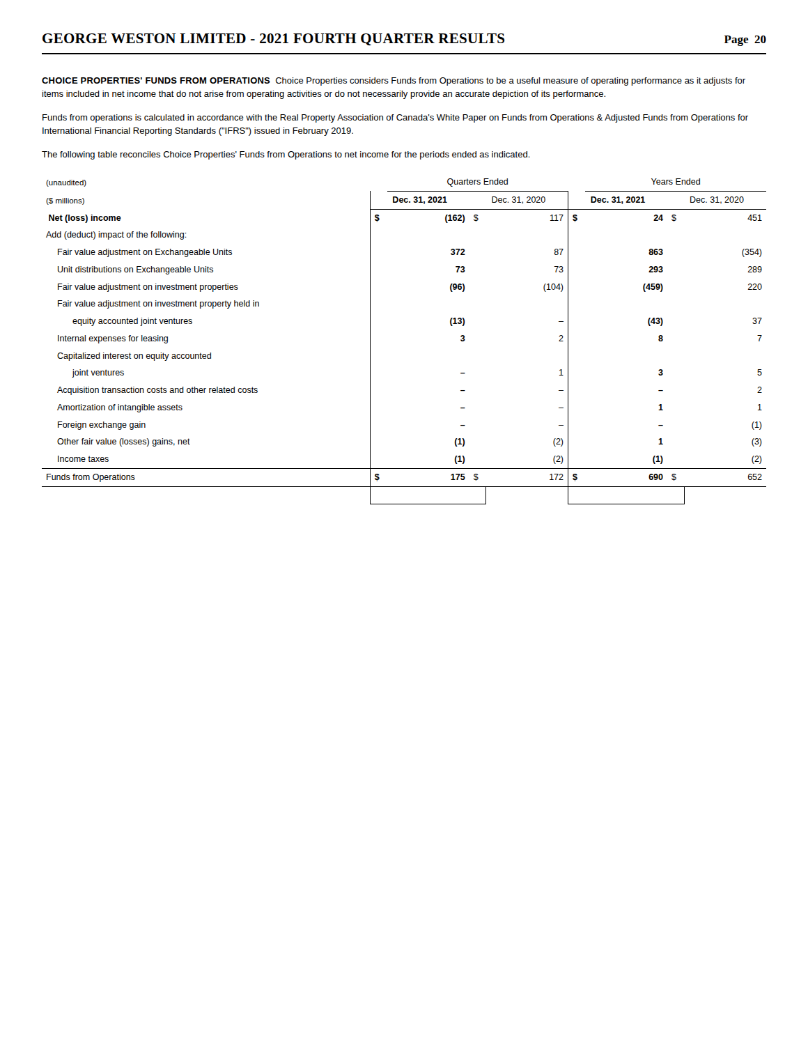GEORGE WESTON LIMITED - 2021 FOURTH QUARTER RESULTS
Page 20
CHOICE PROPERTIES' FUNDS FROM OPERATIONS Choice Properties considers Funds from Operations to be a useful measure of operating performance as it adjusts for items included in net income that do not arise from operating activities or do not necessarily provide an accurate depiction of its performance.
Funds from operations is calculated in accordance with the Real Property Association of Canada's White Paper on Funds from Operations & Adjusted Funds from Operations for International Financial Reporting Standards ("IFRS") issued in February 2019.
The following table reconciles Choice Properties' Funds from Operations to net income for the periods ended as indicated.
| (unaudited) | | Quarters Ended | | Years Ended |
| ($ millions) | Dec. 31, 2021 | Dec. 31, 2020 | Dec. 31, 2021 | Dec. 31, 2020 |
| Net (loss) income | $ | (162) | $ | 117 | $ | 24 | $ | 451 |
| Add (deduct) impact of the following: | | | | | | | | |
| Fair value adjustment on Exchangeable Units | | 372 | | 87 | | 863 | | (354) |
| Unit distributions on Exchangeable Units | | 73 | | 73 | | 293 | | 289 |
| Fair value adjustment on investment properties | | (96) | | (104) | | (459) | | 220 |
| Fair value adjustment on investment property held in | | | | | | | | |
| equity accounted joint ventures | | (13) | | – | | (43) | | 37 |
| Internal expenses for leasing | | 3 | | 2 | | 8 | | 7 |
| Capitalized interest on equity accounted | | | | | | | | |
| joint ventures | | – | | 1 | | 3 | | 5 |
| Acquisition transaction costs and other related costs | | – | | – | | – | | 2 |
| Amortization of intangible assets | | – | | – | | 1 | | 1 |
| Foreign exchange gain | | – | | – | | – | | (1) |
| Other fair value (losses) gains, net | | (1) | | (2) | | 1 | | (3) |
| Income taxes | | (1) | | (2) | | (1) | | (2) |
| Funds from Operations | $ | 175 | $ | 172 | $ | 690 | $ | 652 |